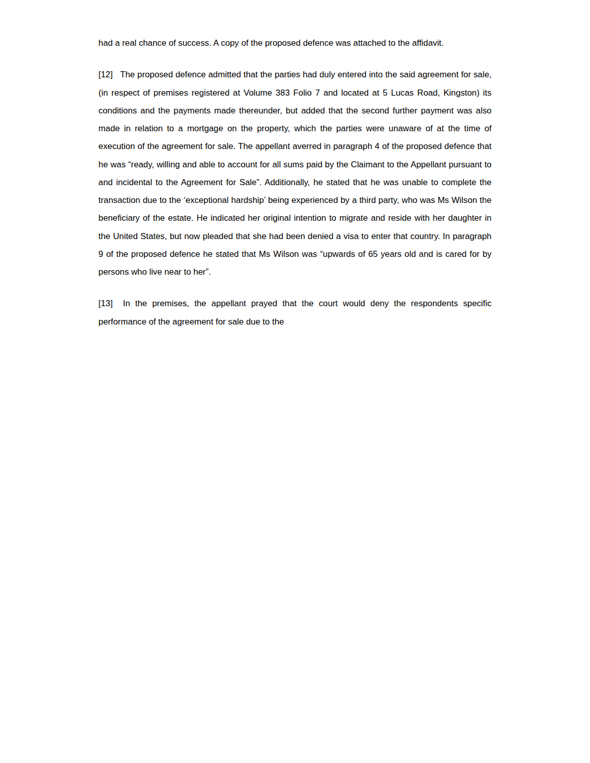had a real chance of success. A copy of the proposed defence was attached to the affidavit.
[12] The proposed defence admitted that the parties had duly entered into the said agreement for sale, (in respect of premises registered at Volume 383 Folio 7 and located at 5 Lucas Road, Kingston) its conditions and the payments made thereunder, but added that the second further payment was also made in relation to a mortgage on the property, which the parties were unaware of at the time of execution of the agreement for sale. The appellant averred in paragraph 4 of the proposed defence that he was “ready, willing and able to account for all sums paid by the Claimant to the Appellant pursuant to and incidental to the Agreement for Sale”. Additionally, he stated that he was unable to complete the transaction due to the ‘exceptional hardship’ being experienced by a third party, who was Ms Wilson the beneficiary of the estate. He indicated her original intention to migrate and reside with her daughter in the United States, but now pleaded that she had been denied a visa to enter that country. In paragraph 9 of the proposed defence he stated that Ms Wilson was “upwards of 65 years old and is cared for by persons who live near to her”.
[13] In the premises, the appellant prayed that the court would deny the respondents specific performance of the agreement for sale due to the